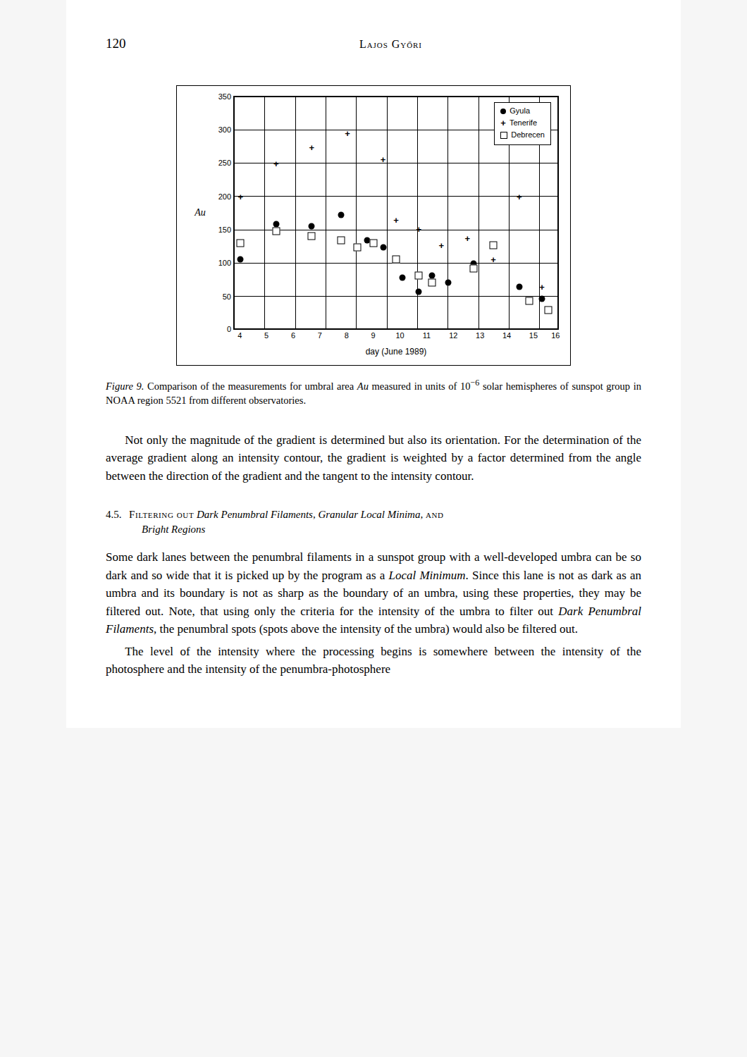120
Lajos Győri
Au
350 300 250 200 150 100 50 0
Gyula
+Tenerife
Debrecen
+ + + + + + + + + + + +
4 5 6 7 8 9 10 11 12 13 14 15 16
day (June 1989)
Figure 9. Comparison of the measurements for umbral area Au measured in units of 10−6 solar hemispheres of sunspot group in NOAA region 5521 from different observatories.
Not only the magnitude of the gradient is determined but also its orientation. For the determination of the average gradient along an intensity contour, the gradient is weighted by a factor determined from the angle between the direction of the gradient and the tangent to the intensity contour.
4.5. Filtering out Dark Penumbral Filaments, Granular Local Minima, and Bright Regions
Some dark lanes between the penumbral filaments in a sunspot group with a well-developed umbra can be so dark and so wide that it is picked up by the program as a Local Minimum. Since this lane is not as dark as an umbra and its boundary is not as sharp as the boundary of an umbra, using these properties, they may be filtered out. Note, that using only the criteria for the intensity of the umbra to filter out Dark Penumbral Filaments, the penumbral spots (spots above the intensity of the umbra) would also be filtered out.
The level of the intensity where the processing begins is somewhere between the intensity of the photosphere and the intensity of the penumbra-photosphere